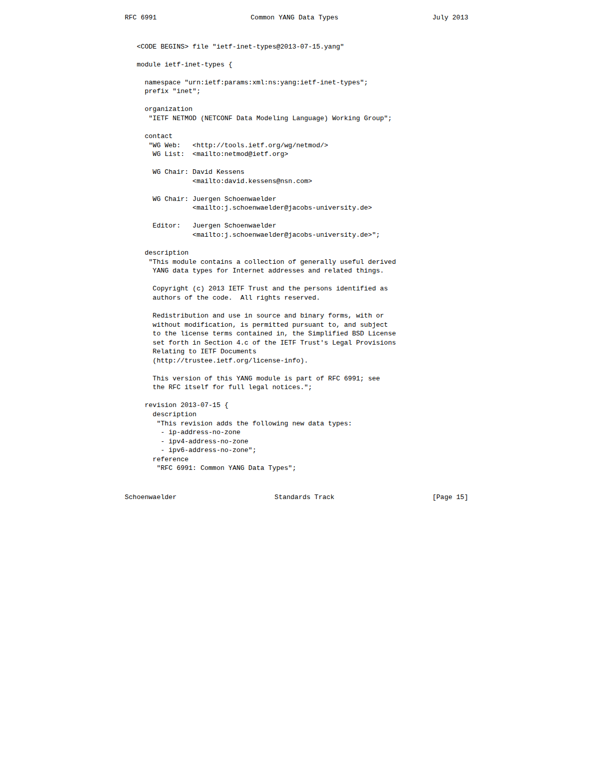RFC 6991 Common YANG Data Types July 2013
<CODE BEGINS> file "ietf-inet-types@2013-07-15.yang"

module ietf-inet-types {

  namespace "urn:ietf:params:xml:ns:yang:ietf-inet-types";
  prefix "inet";

  organization
   "IETF NETMOD (NETCONF Data Modeling Language) Working Group";

  contact
   "WG Web:   <http://tools.ietf.org/wg/netmod/>
    WG List:  <mailto:netmod@ietf.org>

    WG Chair: David Kessens
              <mailto:david.kessens@nsn.com>

    WG Chair: Juergen Schoenwaelder
              <mailto:j.schoenwaelder@jacobs-university.de>

    Editor:   Juergen Schoenwaelder
              <mailto:j.schoenwaelder@jacobs-university.de>";

  description
   "This module contains a collection of generally useful derived
    YANG data types for Internet addresses and related things.

    Copyright (c) 2013 IETF Trust and the persons identified as
    authors of the code.  All rights reserved.

    Redistribution and use in source and binary forms, with or
    without modification, is permitted pursuant to, and subject
    to the license terms contained in, the Simplified BSD License
    set forth in Section 4.c of the IETF Trust's Legal Provisions
    Relating to IETF Documents
    (http://trustee.ietf.org/license-info).

    This version of this YANG module is part of RFC 6991; see
    the RFC itself for full legal notices.";

  revision 2013-07-15 {
    description
     "This revision adds the following new data types:
      - ip-address-no-zone
      - ipv4-address-no-zone
      - ipv6-address-no-zone";
    reference
     "RFC 6991: Common YANG Data Types";
Schoenwaelder Standards Track [Page 15]